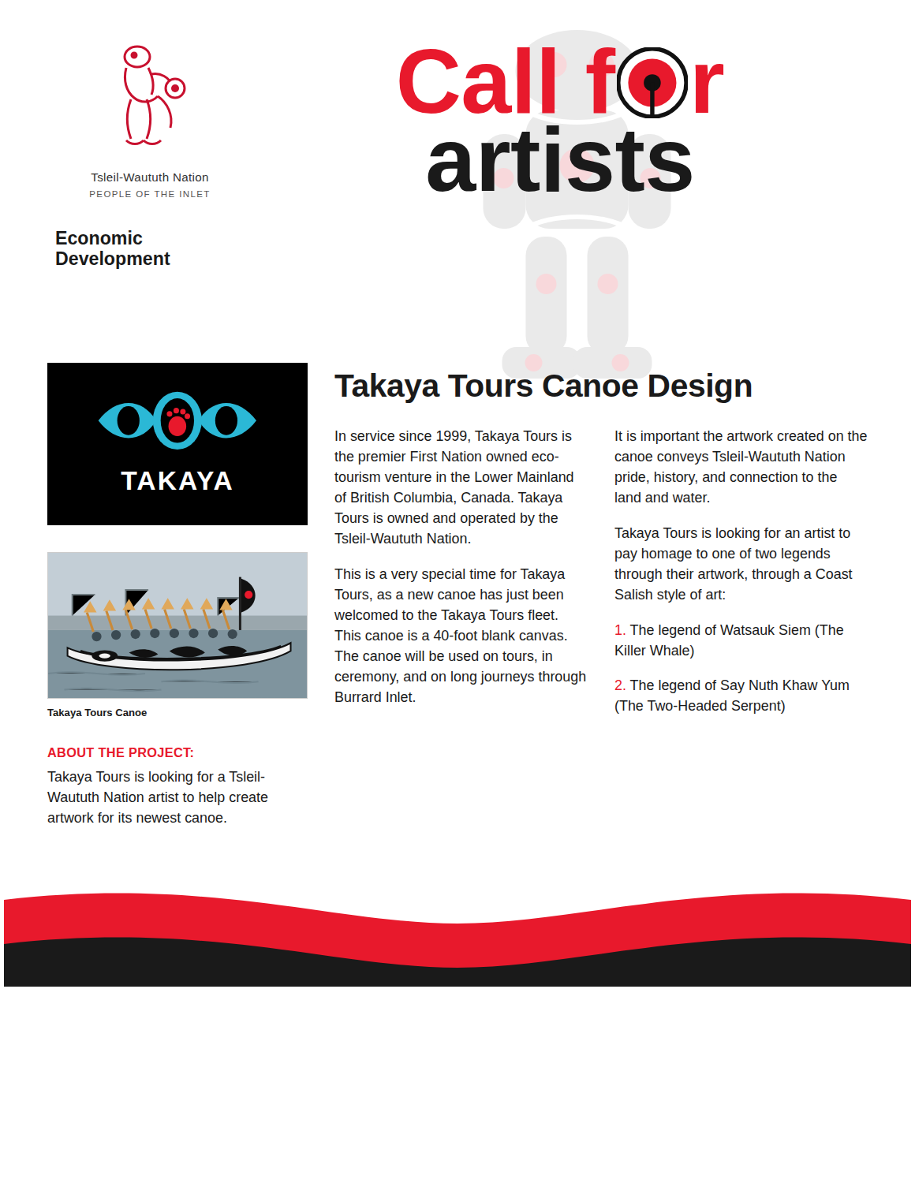Tsleil-Waututh Nation
People of the Inlet
Economic
Development
Call f r artists
TAKAYA
Takaya Tours Canoe
About the project:
Takaya Tours is looking for a Tsleil-Waututh Nation artist to help create artwork for its newest canoe.
Takaya Tours Canoe Design
In service since 1999, Takaya Tours is the premier First Nation owned eco-tourism venture in the Lower Mainland of British Columbia, Canada. Takaya Tours is owned and operated by the Tsleil-Waututh Nation.
This is a very special time for Takaya Tours, as a new canoe has just been welcomed to the Takaya Tours fleet. This canoe is a 40-foot blank canvas. The canoe will be used on tours, in ceremony, and on long journeys through Burrard Inlet.
It is important the artwork created on the canoe conveys Tsleil-Waututh Nation pride, history, and connection to the land and water.
Takaya Tours is looking for an artist to pay homage to one of two legends through their artwork, through a Coast Salish style of art:
1. The legend of Watsauk Siem (The Killer Whale)
2. The legend of Say Nuth Khaw Yum (The Two-Headed Serpent)